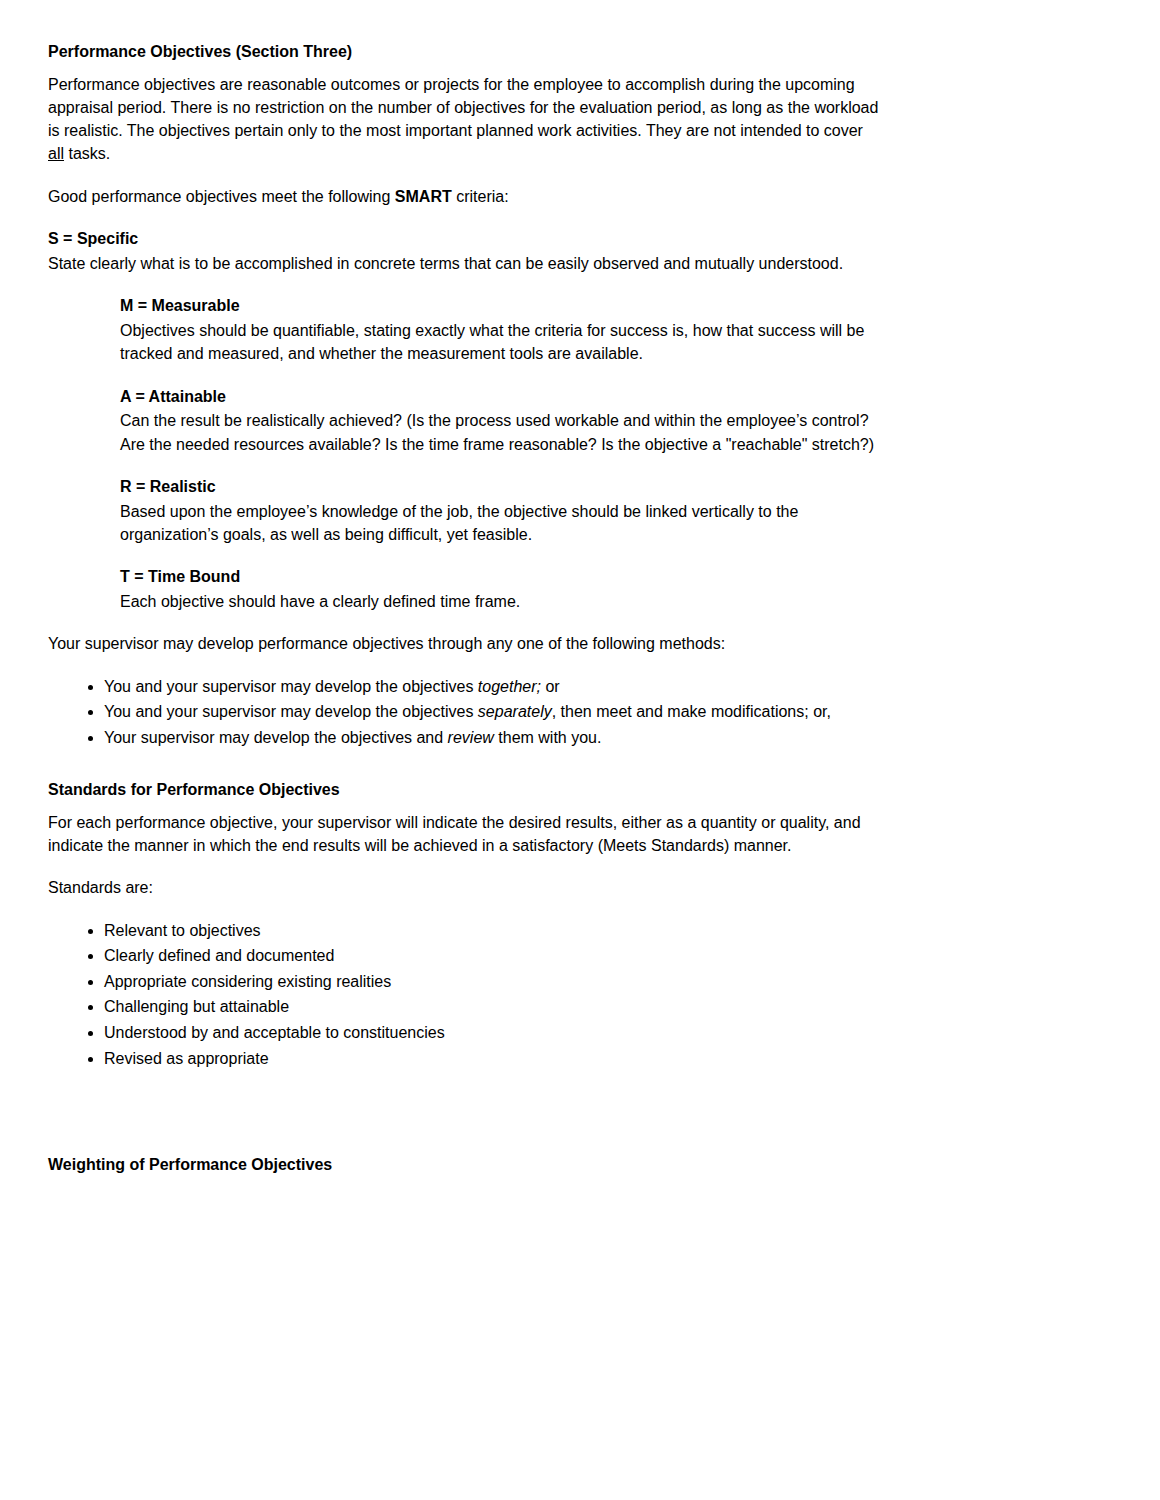Performance Objectives (Section Three)
Performance objectives are reasonable outcomes or projects for the employee to accomplish during the upcoming appraisal period. There is no restriction on the number of objectives for the evaluation period, as long as the workload is realistic. The objectives pertain only to the most important planned work activities. They are not intended to cover all tasks.
Good performance objectives meet the following SMART criteria:
S = Specific
State clearly what is to be accomplished in concrete terms that can be easily observed and mutually understood.
M = Measurable
Objectives should be quantifiable, stating exactly what the criteria for success is, how that success will be tracked and measured, and whether the measurement tools are available.
A = Attainable
Can the result be realistically achieved? (Is the process used workable and within the employee’s control? Are the needed resources available? Is the time frame reasonable? Is the objective a "reachable" stretch?)
R = Realistic
Based upon the employee’s knowledge of the job, the objective should be linked vertically to the organization’s goals, as well as being difficult, yet feasible.
T = Time Bound
Each objective should have a clearly defined time frame.
Your supervisor may develop performance objectives through any one of the following methods:
You and your supervisor may develop the objectives together; or
You and your supervisor may develop the objectives separately, then meet and make modifications; or,
Your supervisor may develop the objectives and review them with you.
Standards for Performance Objectives
For each performance objective, your supervisor will indicate the desired results, either as a quantity or quality, and indicate the manner in which the end results will be achieved in a satisfactory (Meets Standards) manner.
Standards are:
Relevant to objectives
Clearly defined and documented
Appropriate considering existing realities
Challenging but attainable
Understood by and acceptable to constituencies
Revised as appropriate
Weighting of Performance Objectives